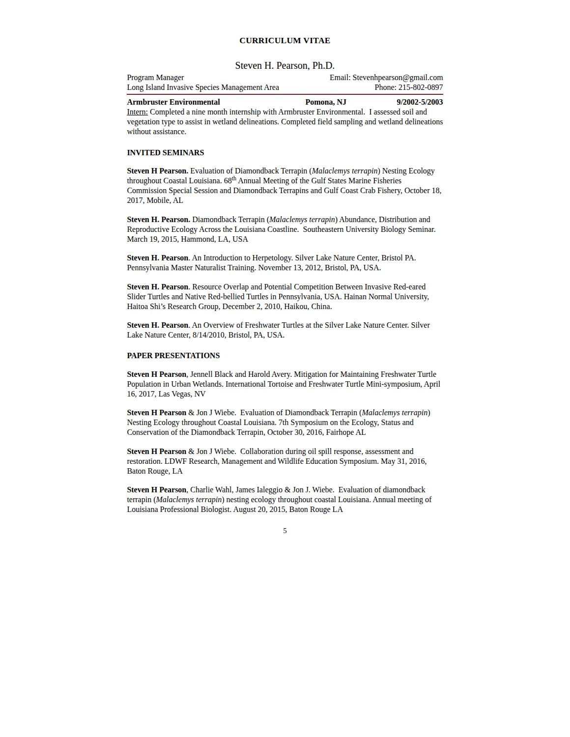CURRICULUM VITAE
Steven H. Pearson, Ph.D.
| Program Manager | Email: Stevenhpearson@gmail.com |
| Long Island Invasive Species Management Area | Phone: 215-802-0897 |
| Armbruster Environmental | Pomona, NJ | 9/2002-5/2003 |
Intern: Completed a nine month internship with Armbruster Environmental. I assessed soil and vegetation type to assist in wetland delineations. Completed field sampling and wetland delineations without assistance.
INVITED SEMINARS
Steven H Pearson. Evaluation of Diamondback Terrapin (Malaclemys terrapin) Nesting Ecology throughout Coastal Louisiana. 68th Annual Meeting of the Gulf States Marine Fisheries Commission Special Session and Diamondback Terrapins and Gulf Coast Crab Fishery, October 18, 2017, Mobile, AL
Steven H. Pearson. Diamondback Terrapin (Malaclemys terrapin) Abundance, Distribution and Reproductive Ecology Across the Louisiana Coastline. Southeastern University Biology Seminar. March 19, 2015, Hammond, LA, USA
Steven H. Pearson. An Introduction to Herpetology. Silver Lake Nature Center, Bristol PA. Pennsylvania Master Naturalist Training. November 13, 2012, Bristol, PA, USA.
Steven H. Pearson. Resource Overlap and Potential Competition Between Invasive Red-eared Slider Turtles and Native Red-bellied Turtles in Pennsylvania, USA. Hainan Normal University, Haitoa Shi’s Research Group, December 2, 2010, Haikou, China.
Steven H. Pearson. An Overview of Freshwater Turtles at the Silver Lake Nature Center. Silver Lake Nature Center, 8/14/2010, Bristol, PA, USA.
PAPER PRESENTATIONS
Steven H Pearson, Jennell Black and Harold Avery. Mitigation for Maintaining Freshwater Turtle Population in Urban Wetlands. International Tortoise and Freshwater Turtle Mini-symposium, April 16, 2017, Las Vegas, NV
Steven H Pearson & Jon J Wiebe. Evaluation of Diamondback Terrapin (Malaclemys terrapin) Nesting Ecology throughout Coastal Louisiana. 7th Symposium on the Ecology, Status and Conservation of the Diamondback Terrapin, October 30, 2016, Fairhope AL
Steven H Pearson & Jon J Wiebe. Collaboration during oil spill response, assessment and restoration. LDWF Research, Management and Wildlife Education Symposium. May 31, 2016, Baton Rouge, LA
Steven H Pearson, Charlie Wahl, James Ialeggio & Jon J. Wiebe. Evaluation of diamondback terrapin (Malaclemys terrapin) nesting ecology throughout coastal Louisiana. Annual meeting of Louisiana Professional Biologist. August 20, 2015, Baton Rouge LA
5